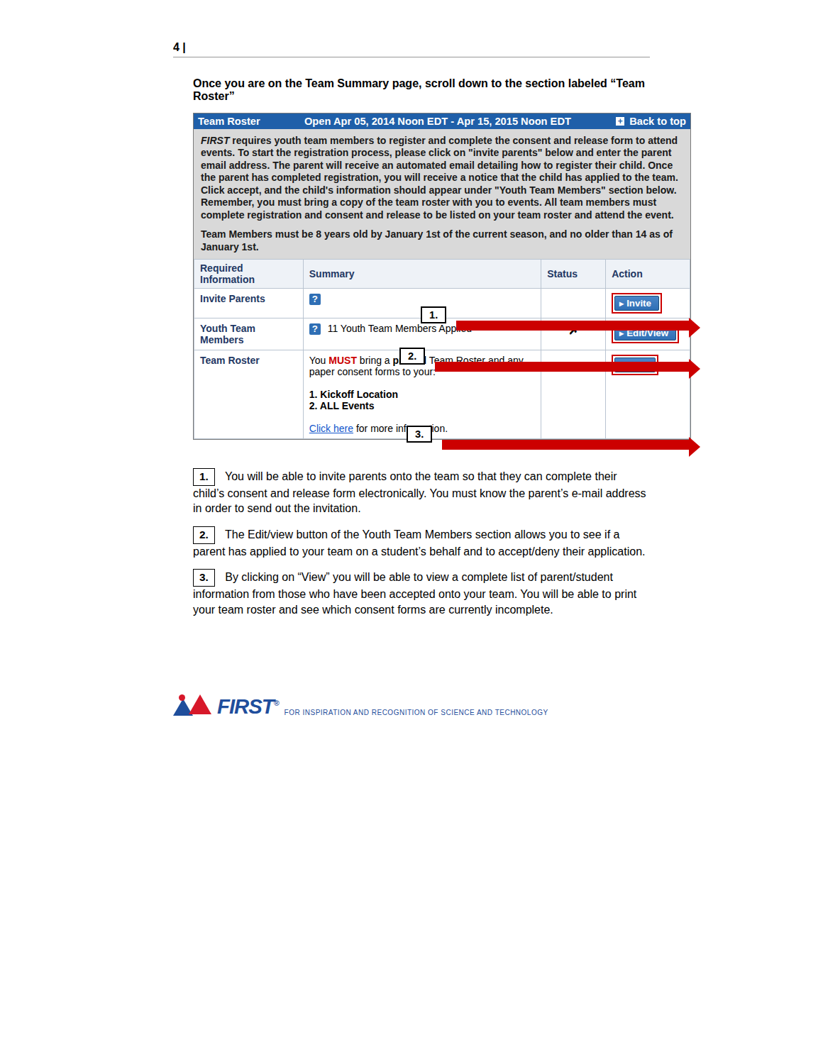4 |
Once you are on the Team Summary page, scroll down to the section labeled “Team Roster”
Team Roster Open Apr 05, 2014 Noon EDT - Apr 15, 2015 Noon EDT + Back to top
FIRST requires youth team members to register and complete the consent and release form to attend events. To start the registration process, please click on "invite parents" below and enter the parent email address. The parent will receive an automated email detailing how to register their child. Once the parent has completed registration, you will receive a notice that the child has applied to the team. Click accept, and the child's information should appear under "Youth Team Members" section below. Remember, you must bring a copy of the team roster with you to events. All team members must complete registration and consent and release to be listed on your team roster and attend the event.
Team Members must be 8 years old by January 1st of the current season, and no older than 14 as of January 1st.
| Required Information | Summary | Status | Action |
| --- | --- | --- | --- |
| Invite Parents | ? | | Invite |
| Youth Team Members | ? 11 Youth Team Members Applied | ✗ | Edit/View |
| Team Roster | You MUST bring a printed Team Roster and any paper consent forms to your: 1. Kickoff Location 2. ALL Events Click here for more information. | | View |
1.
2.
3.
1. You will be able to invite parents onto the team so that they can complete their child’s consent and release form electronically. You must know the parent’s e-mail address in order to send out the invitation.
2. The Edit/view button of the Youth Team Members section allows you to see if a parent has applied to your team on a student’s behalf and to accept/deny their application.
3. By clicking on “View” you will be able to view a complete list of parent/student information from those who have been accepted onto your team. You will be able to print your team roster and see which consent forms are currently incomplete.
FIRST®
FOR INSPIRATION AND RECOGNITION OF SCIENCE AND TECHNOLOGY